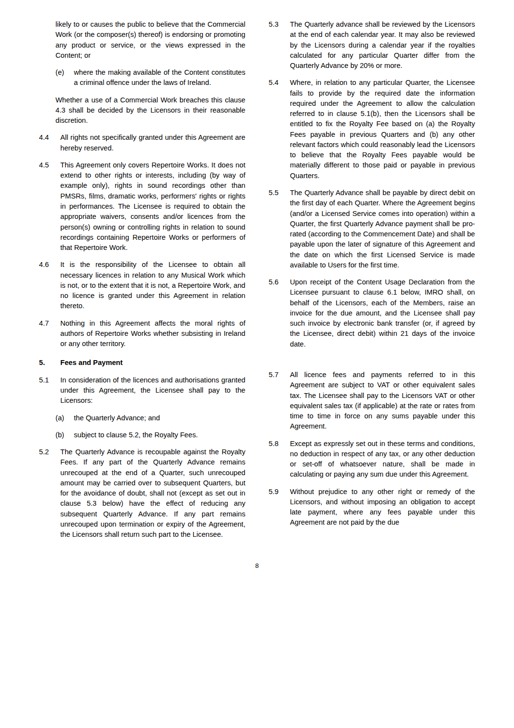likely to or causes the public to believe that the Commercial Work (or the composer(s) thereof) is endorsing or promoting any product or service, or the views expressed in the Content; or
(e)
where the making available of the Content constitutes a criminal offence under the laws of Ireland.
Whether a use of a Commercial Work breaches this clause 4.3 shall be decided by the Licensors in their reasonable discretion.
4.4
All rights not specifically granted under this Agreement are hereby reserved.
4.5
This Agreement only covers Repertoire Works. It does not extend to other rights or interests, including (by way of example only), rights in sound recordings other than PMSRs, films, dramatic works, performers' rights or rights in performances. The Licensee is required to obtain the appropriate waivers, consents and/or licences from the person(s) owning or controlling rights in relation to sound recordings containing Repertoire Works or performers of that Repertoire Work.
4.6
It is the responsibility of the Licensee to obtain all necessary licences in relation to any Musical Work which is not, or to the extent that it is not, a Repertoire Work, and no licence is granted under this Agreement in relation thereto.
4.7
Nothing in this Agreement affects the moral rights of authors of Repertoire Works whether subsisting in Ireland or any other territory.
5. Fees and Payment
5.1
In consideration of the licences and authorisations granted under this Agreement, the Licensee shall pay to the Licensors:
(a)
the Quarterly Advance; and
(b)
subject to clause 5.2, the Royalty Fees.
5.2
The Quarterly Advance is recoupable against the Royalty Fees. If any part of the Quarterly Advance remains unrecouped at the end of a Quarter, such unrecouped amount may be carried over to subsequent Quarters, but for the avoidance of doubt, shall not (except as set out in clause 5.3 below) have the effect of reducing any subsequent Quarterly Advance. If any part remains unrecouped upon termination or expiry of the Agreement, the Licensors shall return such part to the Licensee.
5.3
The Quarterly advance shall be reviewed by the Licensors at the end of each calendar year. It may also be reviewed by the Licensors during a calendar year if the royalties calculated for any particular Quarter differ from the Quarterly Advance by 20% or more.
5.4
Where, in relation to any particular Quarter, the Licensee fails to provide by the required date the information required under the Agreement to allow the calculation referred to in clause 5.1(b), then the Licensors shall be entitled to fix the Royalty Fee based on (a) the Royalty Fees payable in previous Quarters and (b) any other relevant factors which could reasonably lead the Licensors to believe that the Royalty Fees payable would be materially different to those paid or payable in previous Quarters.
5.5
The Quarterly Advance shall be payable by direct debit on the first day of each Quarter. Where the Agreement begins (and/or a Licensed Service comes into operation) within a Quarter, the first Quarterly Advance payment shall be pro-rated (according to the Commencement Date) and shall be payable upon the later of signature of this Agreement and the date on which the first Licensed Service is made available to Users for the first time.
5.6
Upon receipt of the Content Usage Declaration from the Licensee pursuant to clause 6.1 below, IMRO shall, on behalf of the Licensors, each of the Members, raise an invoice for the due amount, and the Licensee shall pay such invoice by electronic bank transfer (or, if agreed by the Licensee, direct debit) within 21 days of the invoice date.
5.7
All licence fees and payments referred to in this Agreement are subject to VAT or other equivalent sales tax. The Licensee shall pay to the Licensors VAT or other equivalent sales tax (if applicable) at the rate or rates from time to time in force on any sums payable under this Agreement.
5.8
Except as expressly set out in these terms and conditions, no deduction in respect of any tax, or any other deduction or set-off of whatsoever nature, shall be made in calculating or paying any sum due under this Agreement.
5.9
Without prejudice to any other right or remedy of the Licensors, and without imposing an obligation to accept late payment, where any fees payable under this Agreement are not paid by the due
8